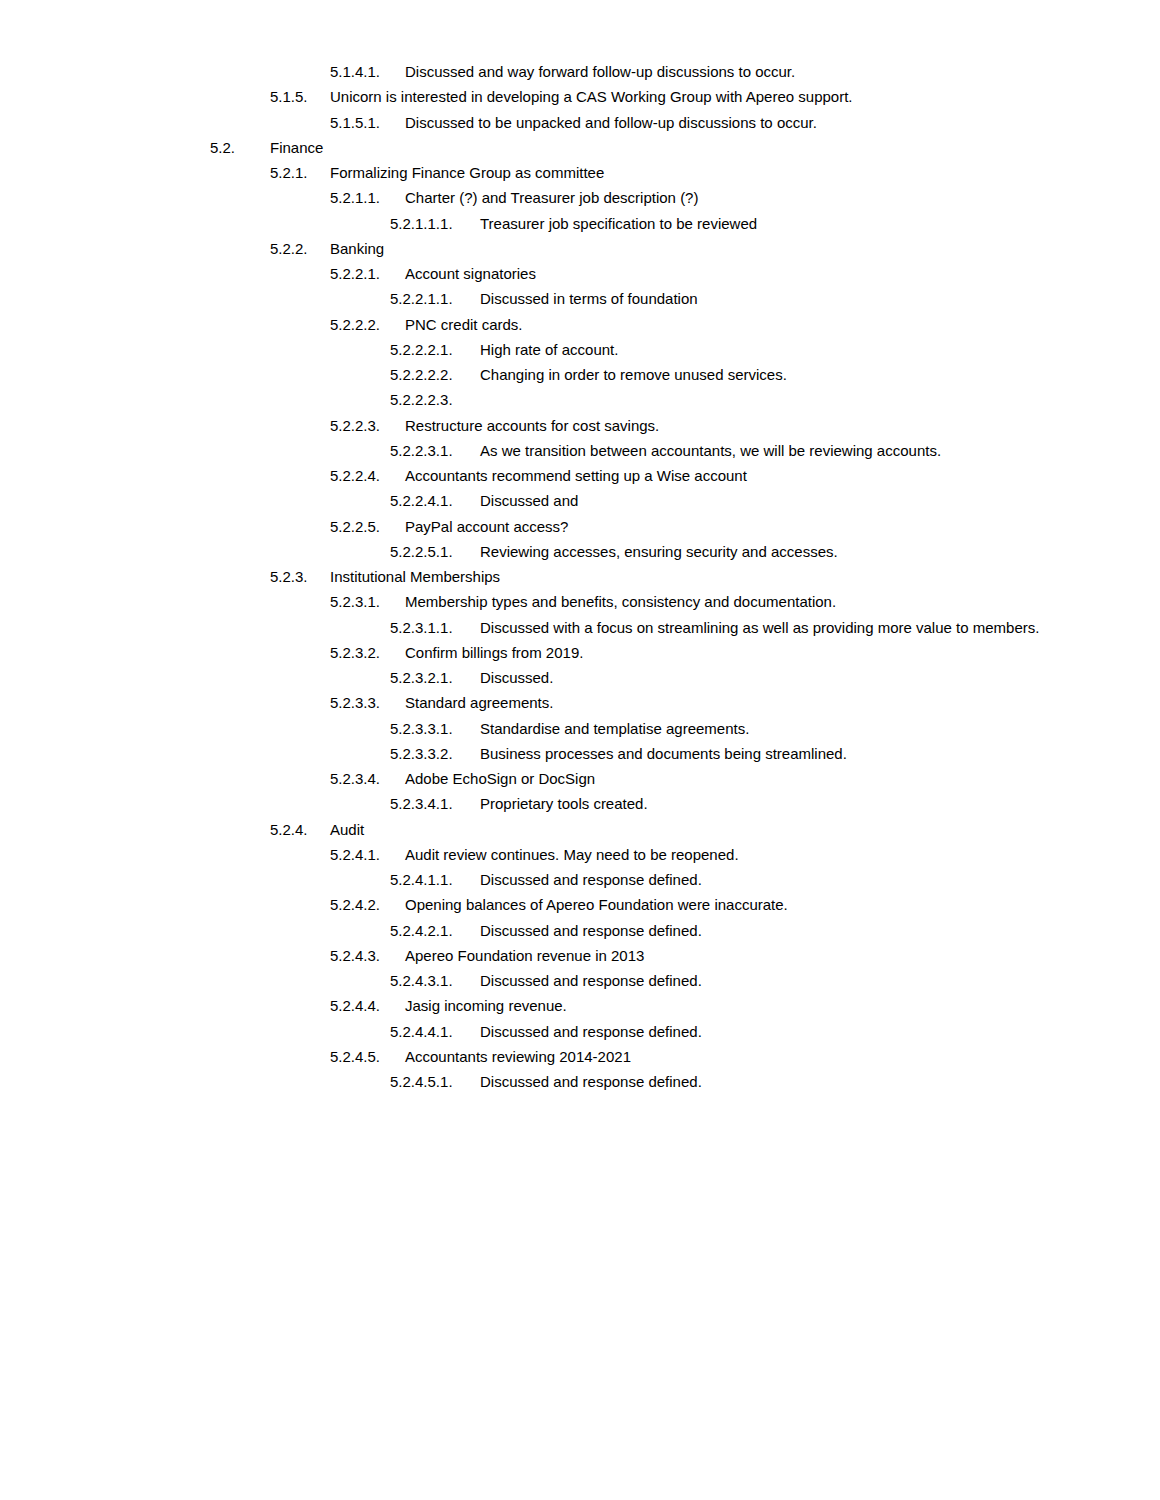5.1.4.1. Discussed and way forward follow-up discussions to occur.
5.1.5. Unicorn is interested in developing a CAS Working Group with Apereo support.
5.1.5.1. Discussed to be unpacked and follow-up discussions to occur.
5.2. Finance
5.2.1. Formalizing Finance Group as committee
5.2.1.1. Charter (?) and Treasurer job description (?)
5.2.1.1.1. Treasurer job specification to be reviewed
5.2.2. Banking
5.2.2.1. Account signatories
5.2.2.1.1. Discussed in terms of foundation
5.2.2.2. PNC credit cards.
5.2.2.2.1. High rate of account.
5.2.2.2.2. Changing in order to remove unused services.
5.2.2.2.3.
5.2.2.3. Restructure accounts for cost savings.
5.2.2.3.1. As we transition between accountants, we will be reviewing accounts.
5.2.2.4. Accountants recommend setting up a Wise account
5.2.2.4.1. Discussed and
5.2.2.5. PayPal account access?
5.2.2.5.1. Reviewing accesses, ensuring security and accesses.
5.2.3. Institutional Memberships
5.2.3.1. Membership types and benefits, consistency and documentation.
5.2.3.1.1. Discussed with a focus on streamlining as well as providing more value to members.
5.2.3.2. Confirm billings from 2019.
5.2.3.2.1. Discussed.
5.2.3.3. Standard agreements.
5.2.3.3.1. Standardise and templatise agreements.
5.2.3.3.2. Business processes and documents being streamlined.
5.2.3.4. Adobe EchoSign or DocSign
5.2.3.4.1. Proprietary tools created.
5.2.4. Audit
5.2.4.1. Audit review continues. May need to be reopened.
5.2.4.1.1. Discussed and response defined.
5.2.4.2. Opening balances of Apereo Foundation were inaccurate.
5.2.4.2.1. Discussed and response defined.
5.2.4.3. Apereo Foundation revenue in 2013
5.2.4.3.1. Discussed and response defined.
5.2.4.4. Jasig incoming revenue.
5.2.4.4.1. Discussed and response defined.
5.2.4.5. Accountants reviewing 2014-2021
5.2.4.5.1. Discussed and response defined.